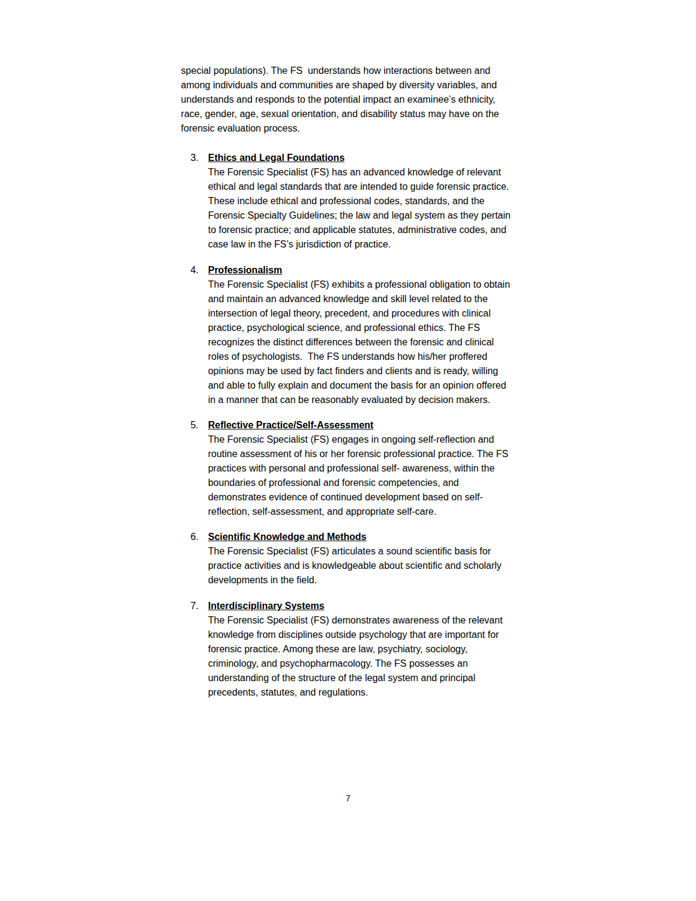special populations). The FS understands how interactions between and among individuals and communities are shaped by diversity variables, and understands and responds to the potential impact an examinee’s ethnicity, race, gender, age, sexual orientation, and disability status may have on the forensic evaluation process.
Ethics and Legal Foundations
The Forensic Specialist (FS) has an advanced knowledge of relevant ethical and legal standards that are intended to guide forensic practice. These include ethical and professional codes, standards, and the Forensic Specialty Guidelines; the law and legal system as they pertain to forensic practice; and applicable statutes, administrative codes, and case law in the FS’s jurisdiction of practice.
Professionalism
The Forensic Specialist (FS) exhibits a professional obligation to obtain and maintain an advanced knowledge and skill level related to the intersection of legal theory, precedent, and procedures with clinical practice, psychological science, and professional ethics. The FS recognizes the distinct differences between the forensic and clinical roles of psychologists. The FS understands how his/her proffered opinions may be used by fact finders and clients and is ready, willing and able to fully explain and document the basis for an opinion offered in a manner that can be reasonably evaluated by decision makers.
Reflective Practice/Self-Assessment
The Forensic Specialist (FS) engages in ongoing self-reflection and routine assessment of his or her forensic professional practice. The FS practices with personal and professional self- awareness, within the boundaries of professional and forensic competencies, and demonstrates evidence of continued development based on self-reflection, self-assessment, and appropriate self-care.
Scientific Knowledge and Methods
The Forensic Specialist (FS) articulates a sound scientific basis for practice activities and is knowledgeable about scientific and scholarly developments in the field.
Interdisciplinary Systems
The Forensic Specialist (FS) demonstrates awareness of the relevant knowledge from disciplines outside psychology that are important for forensic practice. Among these are law, psychiatry, sociology, criminology, and psychopharmacology. The FS possesses an understanding of the structure of the legal system and principal precedents, statutes, and regulations.
7